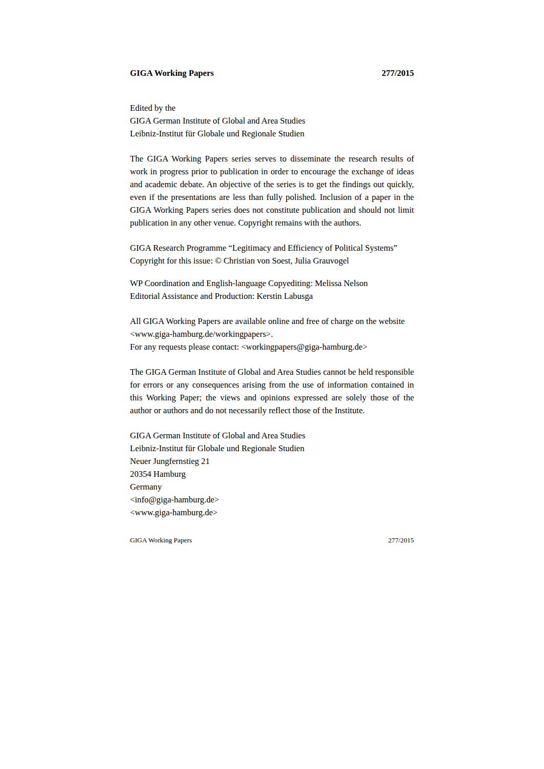GIGA Working Papers 277/2015
Edited by the
GIGA German Institute of Global and Area Studies
Leibniz-Institut für Globale und Regionale Studien
The GIGA Working Papers series serves to disseminate the research results of work in progress prior to publication in order to encourage the exchange of ideas and academic debate. An objective of the series is to get the findings out quickly, even if the presentations are less than fully polished. Inclusion of a paper in the GIGA Working Papers series does not constitute publication and should not limit publication in any other venue. Copyright remains with the authors.
GIGA Research Programme “Legitimacy and Efficiency of Political Systems”
Copyright for this issue: © Christian von Soest, Julia Grauvogel
WP Coordination and English-language Copyediting: Melissa Nelson
Editorial Assistance and Production: Kerstin Labusga
All GIGA Working Papers are available online and free of charge on the website
<www.giga-hamburg.de/workingpapers>.
For any requests please contact: <workingpapers@giga-hamburg.de>
The GIGA German Institute of Global and Area Studies cannot be held responsible for errors or any consequences arising from the use of information contained in this Working Paper; the views and opinions expressed are solely those of the author or authors and do not necessarily reflect those of the Institute.
GIGA German Institute of Global and Area Studies
Leibniz-Institut für Globale und Regionale Studien
Neuer Jungfernstieg 21
20354 Hamburg
Germany
<info@giga-hamburg.de>
<www.giga-hamburg.de>
GIGA Working Papers 277/2015